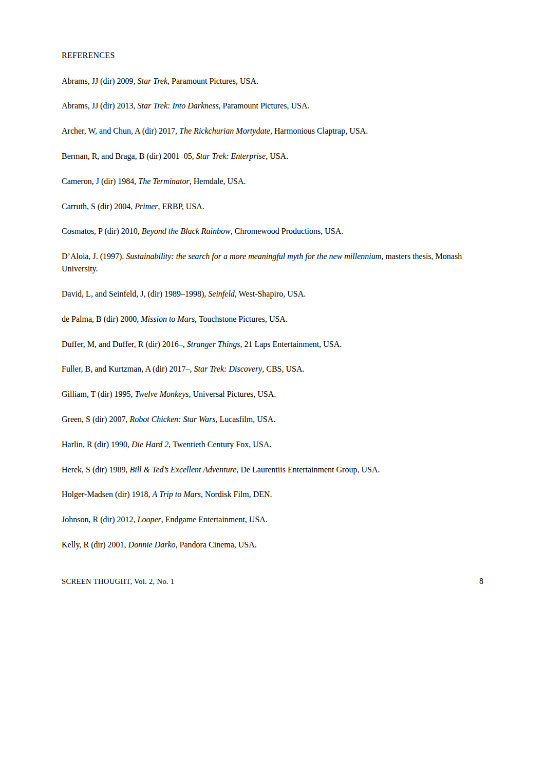REFERENCES
Abrams, JJ (dir) 2009, Star Trek, Paramount Pictures, USA.
Abrams, JJ (dir) 2013, Star Trek: Into Darkness, Paramount Pictures, USA.
Archer, W, and Chun, A (dir) 2017, The Rickchurian Mortydate, Harmonious Claptrap, USA.
Berman, R, and Braga, B (dir) 2001–05, Star Trek: Enterprise, USA.
Cameron, J (dir) 1984, The Terminator, Hemdale, USA.
Carruth, S (dir) 2004, Primer, ERBP, USA.
Cosmatos, P (dir) 2010, Beyond the Black Rainbow, Chromewood Productions, USA.
D’Aloia, J. (1997). Sustainability: the search for a more meaningful myth for the new millennium, masters thesis, Monash University.
David, L, and Seinfeld, J, (dir) 1989–1998), Seinfeld, West-Shapiro, USA.
de Palma, B (dir) 2000, Mission to Mars, Touchstone Pictures, USA.
Duffer, M, and Duffer, R (dir) 2016–, Stranger Things, 21 Laps Entertainment, USA.
Fuller, B, and Kurtzman, A (dir) 2017–, Star Trek: Discovery, CBS, USA.
Gilliam, T (dir) 1995, Twelve Monkeys, Universal Pictures, USA.
Green, S (dir) 2007, Robot Chicken: Star Wars, Lucasfilm, USA.
Harlin, R (dir) 1990, Die Hard 2, Twentieth Century Fox, USA.
Herek, S (dir) 1989, Bill & Ted’s Excellent Adventure, De Laurentiis Entertainment Group, USA.
Holger-Madsen (dir) 1918, A Trip to Mars, Nordisk Film, DEN.
Johnson, R (dir) 2012, Looper, Endgame Entertainment, USA.
Kelly, R (dir) 2001, Donnie Darko, Pandora Cinema, USA.
SCREEN THOUGHT, Vol. 2, No. 1 8